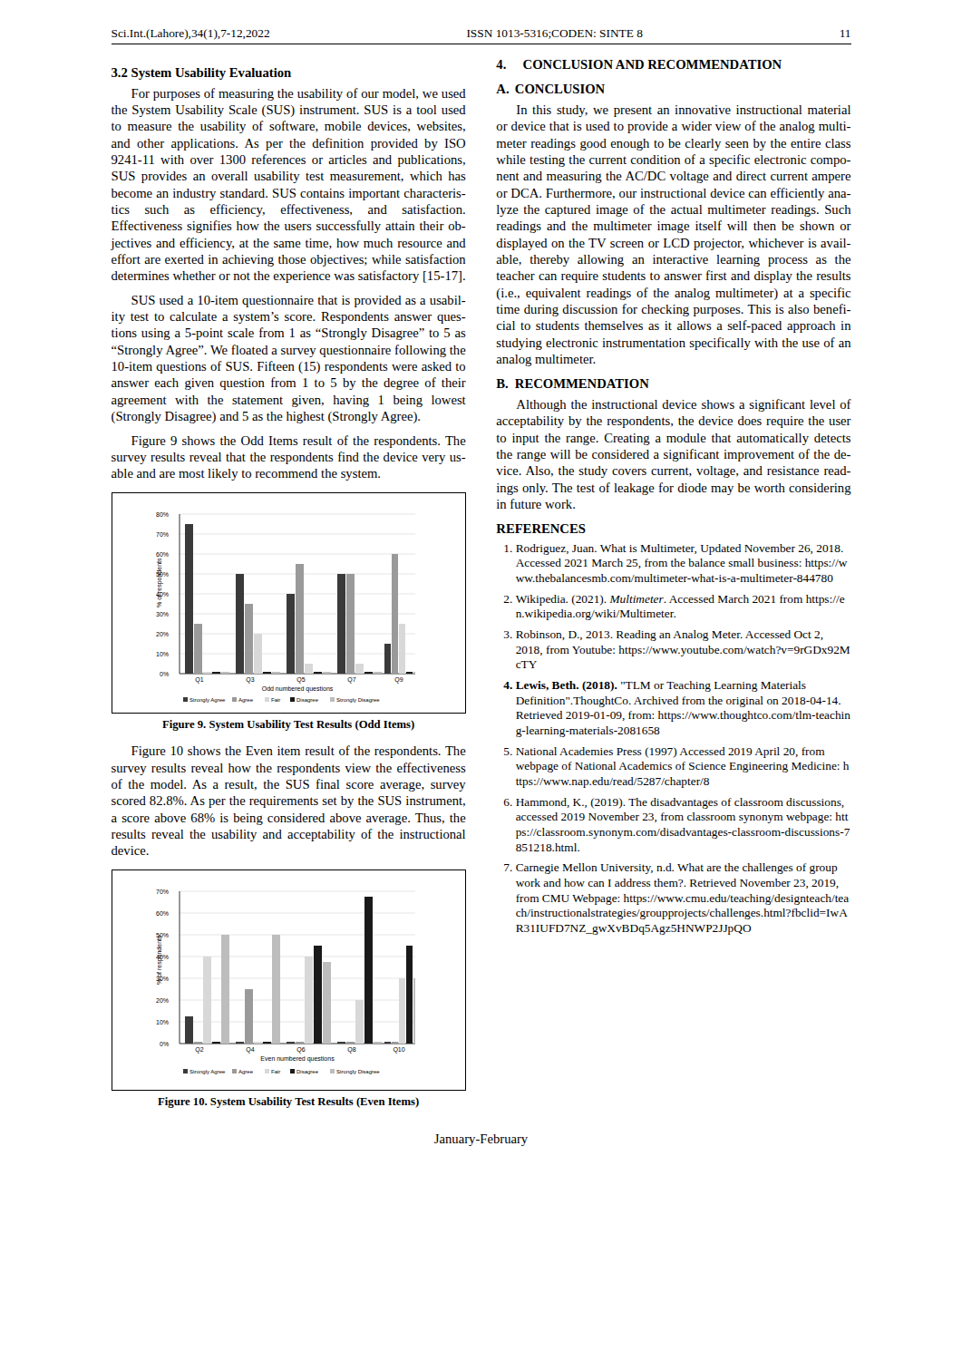Sci.Int.(Lahore),34(1),7-12,2022
ISSN 1013-5316;CODEN: SINTE 8
11
3.2 System Usability Evaluation
For purposes of measuring the usability of our model, we used the System Usability Scale (SUS) instrument. SUS is a tool used to measure the usability of software, mobile devices, websites, and other applications. As per the definition provided by ISO 9241-11 with over 1300 references or articles and publications, SUS provides an overall usability test measurement, which has become an industry standard. SUS contains important characteristics such as efficiency, effectiveness, and satisfaction. Effectiveness signifies how the users successfully attain their objectives and efficiency, at the same time, how much resource and effort are exerted in achieving those objectives; while satisfaction determines whether or not the experience was satisfactory [15-17].
SUS used a 10-item questionnaire that is provided as a usability test to calculate a system’s score. Respondents answer questions using a 5-point scale from 1 as “Strongly Disagree” to 5 as “Strongly Agree”. We floated a survey questionnaire following the 10-item questions of SUS. Fifteen (15) respondents were asked to answer each given question from 1 to 5 by the degree of their agreement with the statement given, having 1 being lowest (Strongly Disagree) and 5 as the highest (Strongly Agree).
Figure 9 shows the Odd Items result of the respondents. The survey results reveal that the respondents find the device very usable and are most likely to recommend the system.
80% 70% 60% 50% 40% 30% 20% 10% 0% % of respondents Q1 Q3 Q5 Q7 Q9 Odd numbered questions Strongly Agree Agree Fair Disagree Strongly Disagree
Figure 9. System Usability Test Results (Odd Items)
Figure 10 shows the Even item result of the respondents. The survey results reveal how the respondents view the effectiveness of the model. As a result, the SUS final score average, survey scored 82.8%. As per the requirements set by the SUS instrument, a score above 68% is being considered above average. Thus, the results reveal the usability and acceptability of the instructional device.
70% 60% 50% 40% 30% 20% 10% 0% % of respondents Q2 Q4 Q6 Q8 Q10 Even numbered questions Strongly Agree Agree Fair Disagree Strongly Disagree
Figure 10. System Usability Test Results (Even Items)
4. CONCLUSION AND RECOMMENDATION
A. CONCLUSION
In this study, we present an innovative instructional material or device that is used to provide a wider view of the analog multimeter readings good enough to be clearly seen by the entire class while testing the current condition of a specific electronic component and measuring the AC/DC voltage and direct current ampere or DCA. Furthermore, our instructional device can efficiently analyze the captured image of the actual multimeter readings. Such readings and the multimeter image itself will then be shown or displayed on the TV screen or LCD projector, whichever is available, thereby allowing an interactive learning process as the teacher can require students to answer first and display the results (i.e., equivalent readings of the analog multimeter) at a specific time during discussion for checking purposes. This is also beneficial to students themselves as it allows a self-paced approach in studying electronic instrumentation specifically with the use of an analog multimeter.
B. RECOMMENDATION
Although the instructional device shows a significant level of acceptability by the respondents, the device does require the user to input the range. Creating a module that automatically detects the range will be considered a significant improvement of the device. Also, the study covers current, voltage, and resistance readings only. The test of leakage for diode may be worth considering in future work.
REFERENCES
Rodriguez, Juan. What is Multimeter, Updated November 26, 2018. Accessed 2021 March 25, from the balance small business: https://www.thebalancesmb.com/multimeter-what-is-a-multimeter-844780
Wikipedia. (2021). Multimeter. Accessed March 2021 from https://en.wikipedia.org/wiki/Multimeter.
Robinson, D., 2013. Reading an Analog Meter. Accessed Oct 2, 2018, from Youtube: https://www.youtube.com/watch?v=9rGDx92McTY
Lewis, Beth. (2018). "TLM or Teaching Learning Materials Definition".ThoughtCo. Archived from the original on 2018-04-14. Retrieved 2019-01-09, from: https://www.thoughtco.com/tlm-teaching-learning-materials-2081658
National Academies Press (1997) Accessed 2019 April 20, from webpage of National Academics of Science Engineering Medicine: https://www.nap.edu/read/5287/chapter/8
Hammond, K., (2019). The disadvantages of classroom discussions, accessed 2019 November 23, from classroom synonym webpage: https://classroom.synonym.com/disadvantages-classroom-discussions-7851218.html.
Carnegie Mellon University, n.d. What are the challenges of group work and how can I address them?. Retrieved November 23, 2019, from CMU Webpage: https://www.cmu.edu/teaching/designteach/teach/instructionalstrategies/groupprojects/challenges.html?fbclid=IwAR31IUFD7NZ_gwXvBDq5Agz5HNWP2JJpQO
January-February